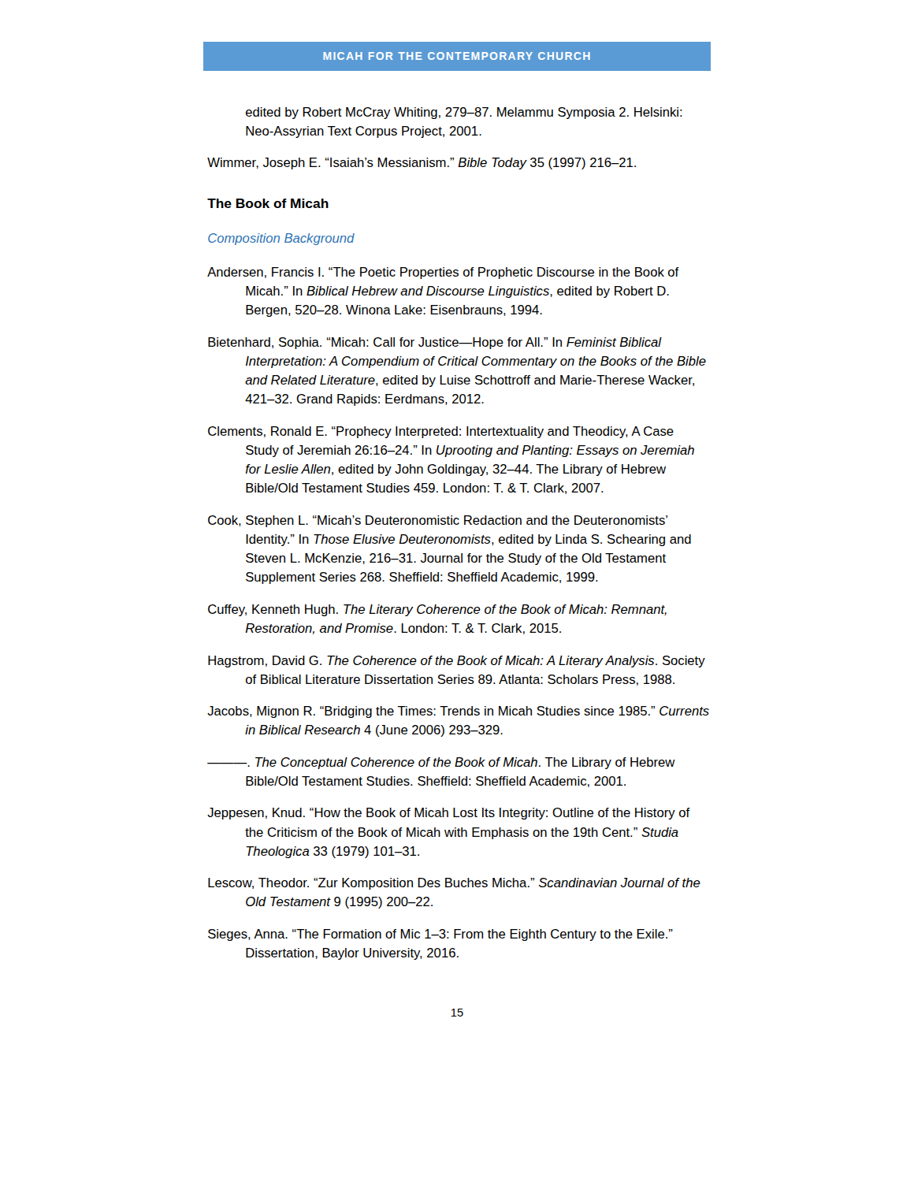Micah for the Contemporary Church
edited by Robert McCray Whiting, 279–87. Melammu Symposia 2. Helsinki: Neo-Assyrian Text Corpus Project, 2001.
Wimmer, Joseph E. “Isaiah’s Messianism.” Bible Today 35 (1997) 216–21.
The Book of Micah
Composition Background
Andersen, Francis I. “The Poetic Properties of Prophetic Discourse in the Book of Micah.” In Biblical Hebrew and Discourse Linguistics, edited by Robert D. Bergen, 520–28. Winona Lake: Eisenbrauns, 1994.
Bietenhard, Sophia. “Micah: Call for Justice—Hope for All.” In Feminist Biblical Interpretation: A Compendium of Critical Commentary on the Books of the Bible and Related Literature, edited by Luise Schottroff and Marie-Therese Wacker, 421–32. Grand Rapids: Eerdmans, 2012.
Clements, Ronald E. “Prophecy Interpreted: Intertextuality and Theodicy, A Case Study of Jeremiah 26:16–24.” In Uprooting and Planting: Essays on Jeremiah for Leslie Allen, edited by John Goldingay, 32–44. The Library of Hebrew Bible/Old Testament Studies 459. London: T. & T. Clark, 2007.
Cook, Stephen L. “Micah’s Deuteronomistic Redaction and the Deuteronomists’ Identity.” In Those Elusive Deuteronomists, edited by Linda S. Schearing and Steven L. McKenzie, 216–31. Journal for the Study of the Old Testament Supplement Series 268. Sheffield: Sheffield Academic, 1999.
Cuffey, Kenneth Hugh. The Literary Coherence of the Book of Micah: Remnant, Restoration, and Promise. London: T. & T. Clark, 2015.
Hagstrom, David G. The Coherence of the Book of Micah: A Literary Analysis. Society of Biblical Literature Dissertation Series 89. Atlanta: Scholars Press, 1988.
Jacobs, Mignon R. “Bridging the Times: Trends in Micah Studies since 1985.” Currents in Biblical Research 4 (June 2006) 293–329.
———. The Conceptual Coherence of the Book of Micah. The Library of Hebrew Bible/Old Testament Studies. Sheffield: Sheffield Academic, 2001.
Jeppesen, Knud. “How the Book of Micah Lost Its Integrity: Outline of the History of the Criticism of the Book of Micah with Emphasis on the 19th Cent.” Studia Theologica 33 (1979) 101–31.
Lescow, Theodor. “Zur Komposition Des Buches Micha.” Scandinavian Journal of the Old Testament 9 (1995) 200–22.
Sieges, Anna. “The Formation of Mic 1–3: From the Eighth Century to the Exile.” Dissertation, Baylor University, 2016.
15